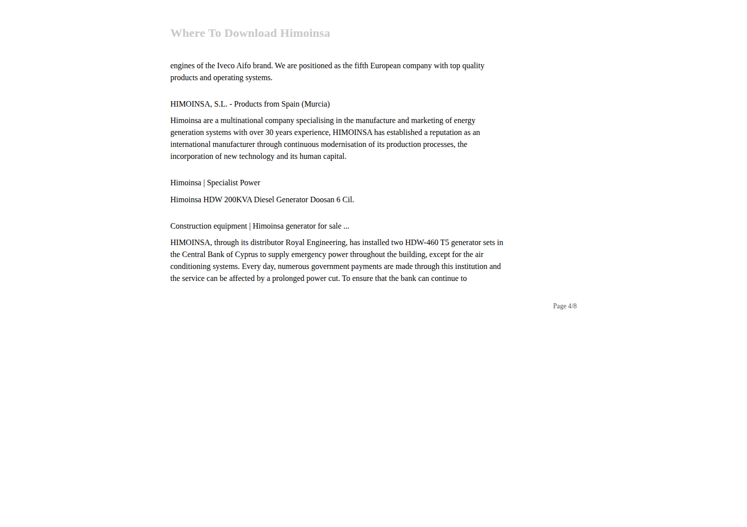Where To Download Himoinsa
engines of the Iveco Aifo brand. We are positioned as the fifth European company with top quality products and operating systems.
HIMOINSA, S.L. - Products from Spain (Murcia)
Himoinsa are a multinational company specialising in the manufacture and marketing of energy generation systems with over 30 years experience, HIMOINSA has established a reputation as an international manufacturer through continuous modernisation of its production processes, the incorporation of new technology and its human capital.
Himoinsa | Specialist Power
Himoinsa HDW 200KVA Diesel Generator Doosan 6 Cil.
Construction equipment | Himoinsa generator for sale ...
HIMOINSA, through its distributor Royal Engineering, has installed two HDW-460 T5 generator sets in the Central Bank of Cyprus to supply emergency power throughout the building, except for the air conditioning systems. Every day, numerous government payments are made through this institution and the service can be affected by a prolonged power cut. To ensure that the bank can continue to
Page 4/8